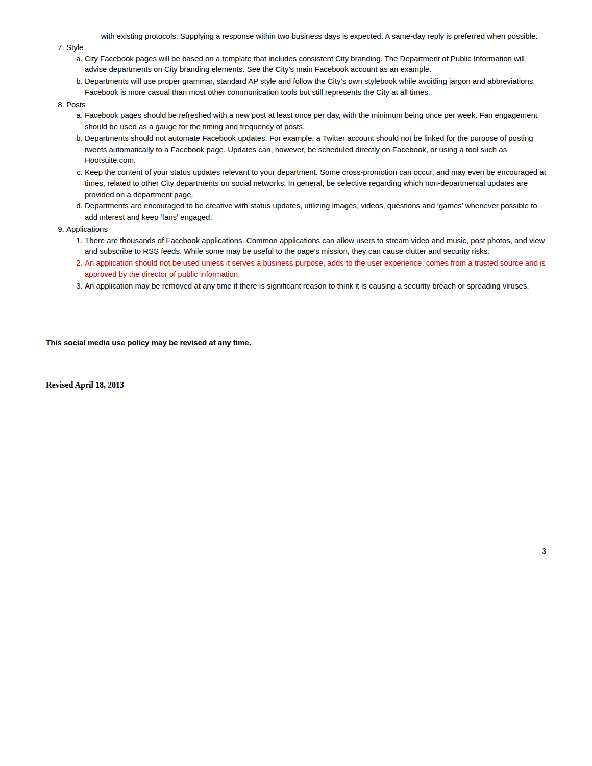with existing protocols. Supplying a response within two business days is expected. A same-day reply is preferred when possible.
Style
City Facebook pages will be based on a template that includes consistent City branding. The Department of Public Information will advise departments on City branding elements. See the City’s main Facebook account as an example.
Departments will use proper grammar, standard AP style and follow the City’s own stylebook while avoiding jargon and abbreviations. Facebook is more casual than most other communication tools but still represents the City at all times.
Posts
Facebook pages should be refreshed with a new post at least once per day, with the minimum being once per week. Fan engagement should be used as a gauge for the timing and frequency of posts.
Departments should not automate Facebook updates. For example, a Twitter account should not be linked for the purpose of posting tweets automatically to a Facebook page. Updates can, however, be scheduled directly on Facebook, or using a tool such as Hootsuite.com.
Keep the content of your status updates relevant to your department. Some cross-promotion can occur, and may even be encouraged at times, related to other City departments on social networks. In general, be selective regarding which non-departmental updates are provided on a department page.
Departments are encouraged to be creative with status updates, utilizing images, videos, questions and ‘games’ whenever possible to add interest and keep ‘fans’ engaged.
Applications
There are thousands of Facebook applications. Common applications can allow users to stream video and music, post photos, and view and subscribe to RSS feeds. While some may be useful to the page's mission, they can cause clutter and security risks.
An application should not be used unless it serves a business purpose, adds to the user experience, comes from a trusted source and is approved by the director of public information.
An application may be removed at any time if there is significant reason to think it is causing a security breach or spreading viruses.
This social media use policy may be revised at any time.
Revised April 18, 2013
3